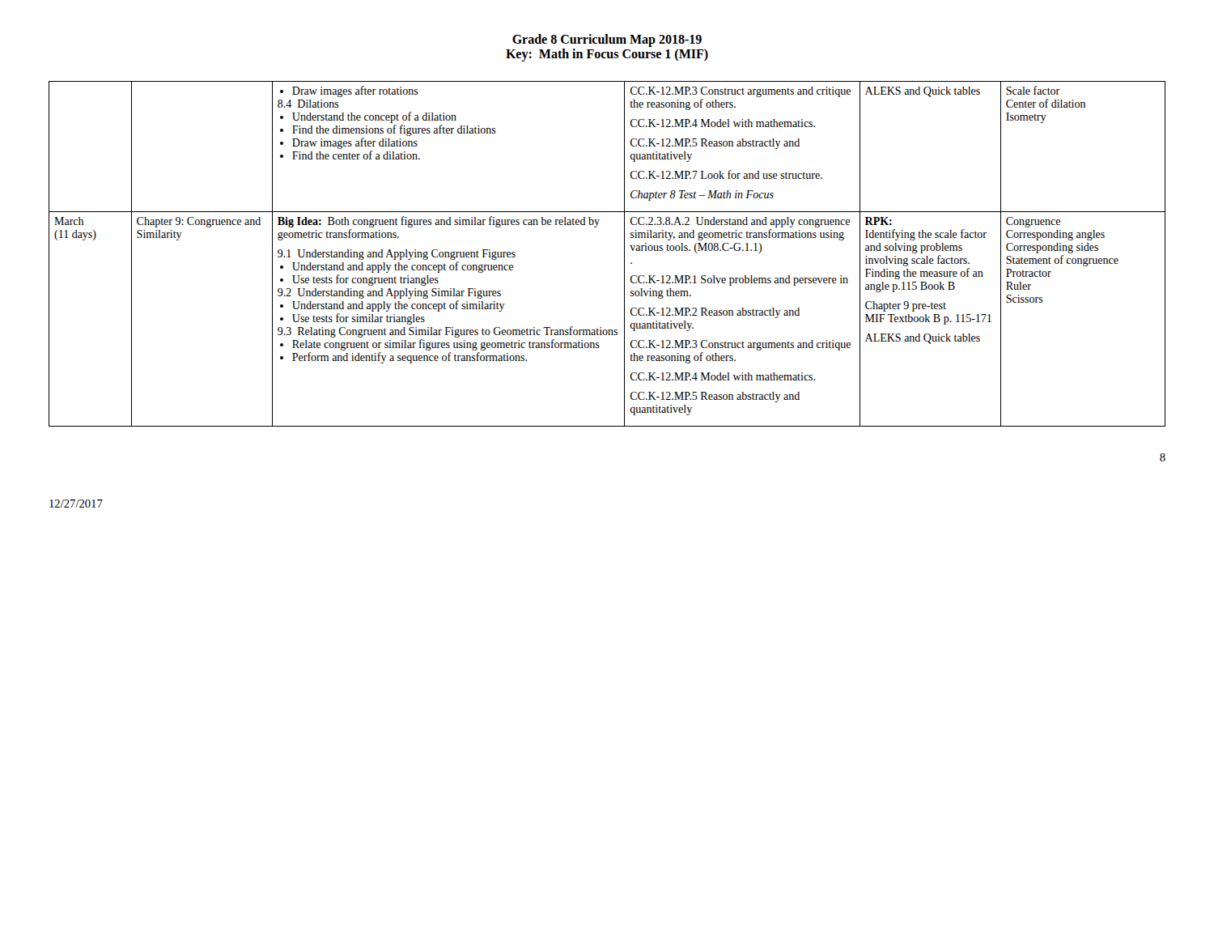Grade 8 Curriculum Map 2018-19
Key: Math in Focus Course 1 (MIF)
| | | Draw images after rotations 8.4 Dilations Understand the concept of a dilation Find the dimensions of figures after dilations Draw images after dilations Find the center of a dilation. | CC.K-12.MP.3 Construct arguments and critique the reasoning of others. CC.K-12.MP.4 Model with mathematics. CC.K-12.MP.5 Reason abstractly and quantitatively CC.K-12.MP.7 Look for and use structure. Chapter 8 Test – Math in Focus | ALEKS and Quick tables | Scale factor Center of dilation Isometry |
| March (11 days) | Chapter 9: Congruence and Similarity | Big Idea: Both congruent figures and similar figures can be related by geometric transformations. 9.1 Understanding and Applying Congruent Figures Understand and apply the concept of congruence Use tests for congruent triangles 9.2 Understanding and Applying Similar Figures Understand and apply the concept of similarity Use tests for similar triangles 9.3 Relating Congruent and Similar Figures to Geometric Transformations Relate congruent or similar figures using geometric transformations Perform and identify a sequence of transformations. | CC.2.3.8.A.2 Understand and apply congruence similarity, and geometric transformations using various tools. (M08.C-G.1.1) . CC.K-12.MP.1 Solve problems and persevere in solving them. CC.K-12.MP.2 Reason abstractly and quantitatively. CC.K-12.MP.3 Construct arguments and critique the reasoning of others. CC.K-12.MP.4 Model with mathematics. CC.K-12.MP.5 Reason abstractly and quantitatively | RPK: Identifying the scale factor and solving problems involving scale factors. Finding the measure of an angle p.115 Book B Chapter 9 pre-test MIF Textbook B p. 115-171 ALEKS and Quick tables | Congruence Corresponding angles Corresponding sides Statement of congruence Protractor Ruler Scissors |
8
12/27/2017